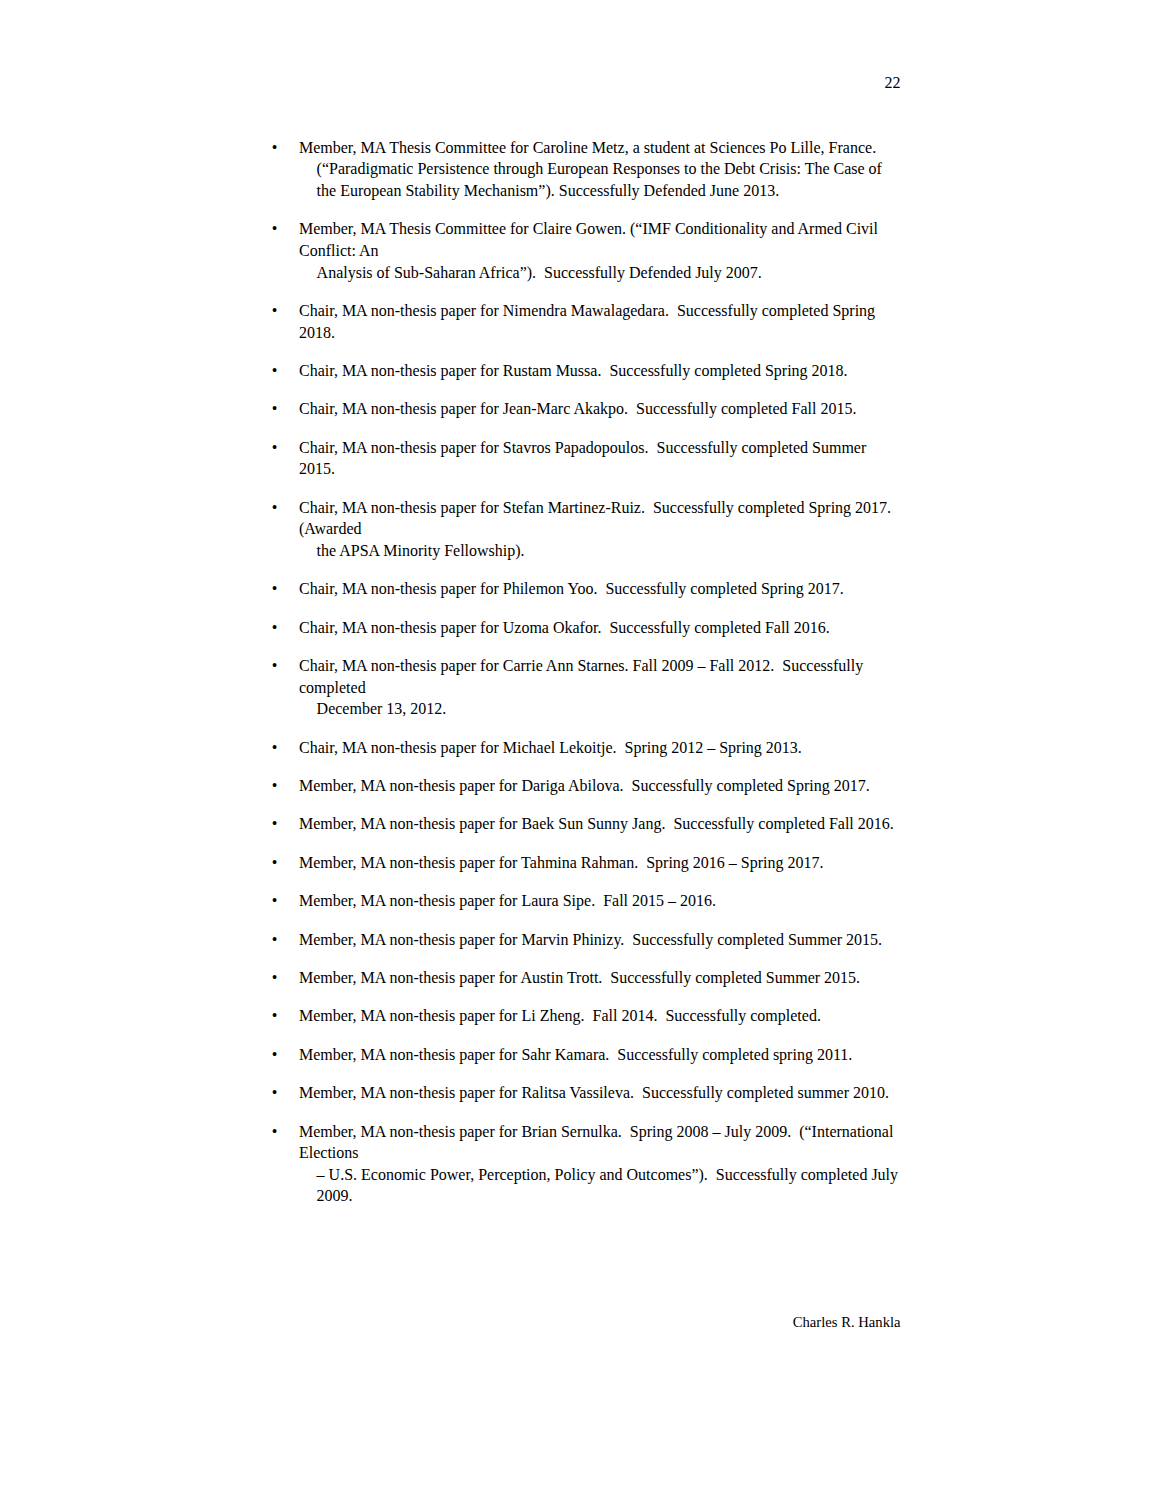22
Member, MA Thesis Committee for Caroline Metz, a student at Sciences Po Lille, France. (“Paradigmatic Persistence through European Responses to the Debt Crisis: The Case of the European Stability Mechanism”). Successfully Defended June 2013.
Member, MA Thesis Committee for Claire Gowen. (“IMF Conditionality and Armed Civil Conflict: An Analysis of Sub-Saharan Africa”). Successfully Defended July 2007.
Chair, MA non-thesis paper for Nimendra Mawalagedara. Successfully completed Spring 2018.
Chair, MA non-thesis paper for Rustam Mussa. Successfully completed Spring 2018.
Chair, MA non-thesis paper for Jean-Marc Akakpo. Successfully completed Fall 2015.
Chair, MA non-thesis paper for Stavros Papadopoulos. Successfully completed Summer 2015.
Chair, MA non-thesis paper for Stefan Martinez-Ruiz. Successfully completed Spring 2017. (Awarded the APSA Minority Fellowship).
Chair, MA non-thesis paper for Philemon Yoo. Successfully completed Spring 2017.
Chair, MA non-thesis paper for Uzoma Okafor. Successfully completed Fall 2016.
Chair, MA non-thesis paper for Carrie Ann Starnes. Fall 2009 – Fall 2012. Successfully completed December 13, 2012.
Chair, MA non-thesis paper for Michael Lekoitje. Spring 2012 – Spring 2013.
Member, MA non-thesis paper for Dariga Abilova. Successfully completed Spring 2017.
Member, MA non-thesis paper for Baek Sun Sunny Jang. Successfully completed Fall 2016.
Member, MA non-thesis paper for Tahmina Rahman. Spring 2016 – Spring 2017.
Member, MA non-thesis paper for Laura Sipe. Fall 2015 – 2016.
Member, MA non-thesis paper for Marvin Phinizy. Successfully completed Summer 2015.
Member, MA non-thesis paper for Austin Trott. Successfully completed Summer 2015.
Member, MA non-thesis paper for Li Zheng. Fall 2014. Successfully completed.
Member, MA non-thesis paper for Sahr Kamara. Successfully completed spring 2011.
Member, MA non-thesis paper for Ralitsa Vassileva. Successfully completed summer 2010.
Member, MA non-thesis paper for Brian Sernulka. Spring 2008 – July 2009. (“International Elections – U.S. Economic Power, Perception, Policy and Outcomes”). Successfully completed July 2009.
Charles R. Hankla